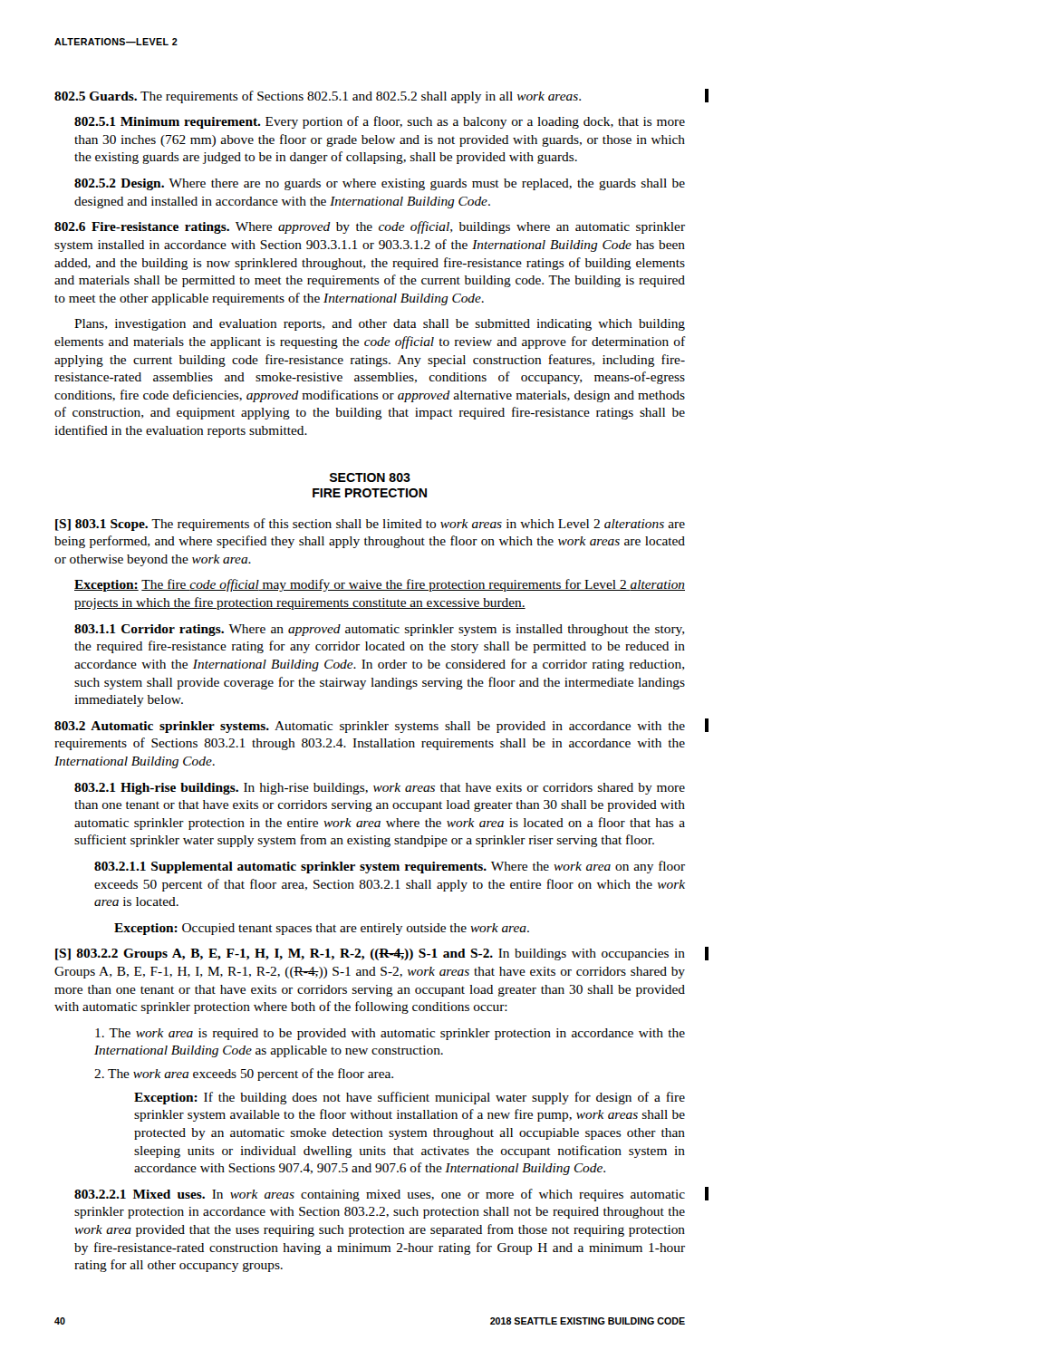ALTERATIONS—LEVEL 2
802.5 Guards. The requirements of Sections 802.5.1 and 802.5.2 shall apply in all work areas.
802.5.1 Minimum requirement. Every portion of a floor, such as a balcony or a loading dock, that is more than 30 inches (762 mm) above the floor or grade below and is not provided with guards, or those in which the existing guards are judged to be in danger of collapsing, shall be provided with guards.
802.5.2 Design. Where there are no guards or where existing guards must be replaced, the guards shall be designed and installed in accordance with the International Building Code.
802.6 Fire-resistance ratings. Where approved by the code official, buildings where an automatic sprinkler system installed in accordance with Section 903.3.1.1 or 903.3.1.2 of the International Building Code has been added, and the building is now sprinklered throughout, the required fire-resistance ratings of building elements and materials shall be permitted to meet the requirements of the current building code. The building is required to meet the other applicable requirements of the International Building Code.
Plans, investigation and evaluation reports, and other data shall be submitted indicating which building elements and materials the applicant is requesting the code official to review and approve for determination of applying the current building code fire-resistance ratings. Any special construction features, including fire-resistance-rated assemblies and smoke-resistive assemblies, conditions of occupancy, means-of-egress conditions, fire code deficiencies, approved modifications or approved alternative materials, design and methods of construction, and equipment applying to the building that impact required fire-resistance ratings shall be identified in the evaluation reports submitted.
SECTION 803
FIRE PROTECTION
[S] 803.1 Scope. The requirements of this section shall be limited to work areas in which Level 2 alterations are being performed, and where specified they shall apply throughout the floor on which the work areas are located or otherwise beyond the work area.
Exception: The fire code official may modify or waive the fire protection requirements for Level 2 alteration projects in which the fire protection requirements constitute an excessive burden.
803.1.1 Corridor ratings. Where an approved automatic sprinkler system is installed throughout the story, the required fire-resistance rating for any corridor located on the story shall be permitted to be reduced in accordance with the International Building Code. In order to be considered for a corridor rating reduction, such system shall provide coverage for the stairway landings serving the floor and the intermediate landings immediately below.
803.2 Automatic sprinkler systems. Automatic sprinkler systems shall be provided in accordance with the requirements of Sections 803.2.1 through 803.2.4. Installation requirements shall be in accordance with the International Building Code.
803.2.1 High-rise buildings. In high-rise buildings, work areas that have exits or corridors shared by more than one tenant or that have exits or corridors serving an occupant load greater than 30 shall be provided with automatic sprinkler protection in the entire work area where the work area is located on a floor that has a sufficient sprinkler water supply system from an existing standpipe or a sprinkler riser serving that floor.
803.2.1.1 Supplemental automatic sprinkler system requirements. Where the work area on any floor exceeds 50 percent of that floor area, Section 803.2.1 shall apply to the entire floor on which the work area is located.
Exception: Occupied tenant spaces that are entirely outside the work area.
[S] 803.2.2 Groups A, B, E, F-1, H, I, M, R-1, R-2, ((R-4,)) S-1 and S-2. In buildings with occupancies in Groups A, B, E, F-1, H, I, M, R-1, R-2, ((R-4,)) S-1 and S-2, work areas that have exits or corridors shared by more than one tenant or that have exits or corridors serving an occupant load greater than 30 shall be provided with automatic sprinkler protection where both of the following conditions occur:
1. The work area is required to be provided with automatic sprinkler protection in accordance with the International Building Code as applicable to new construction.
2. The work area exceeds 50 percent of the floor area.
Exception: If the building does not have sufficient municipal water supply for design of a fire sprinkler system available to the floor without installation of a new fire pump, work areas shall be protected by an automatic smoke detection system throughout all occupiable spaces other than sleeping units or individual dwelling units that activates the occupant notification system in accordance with Sections 907.4, 907.5 and 907.6 of the International Building Code.
803.2.2.1 Mixed uses. In work areas containing mixed uses, one or more of which requires automatic sprinkler protection in accordance with Section 803.2.2, such protection shall not be required throughout the work area provided that the uses requiring such protection are separated from those not requiring protection by fire-resistance-rated construction having a minimum 2-hour rating for Group H and a minimum 1-hour rating for all other occupancy groups.
40 2018 SEATTLE EXISTING BUILDING CODE